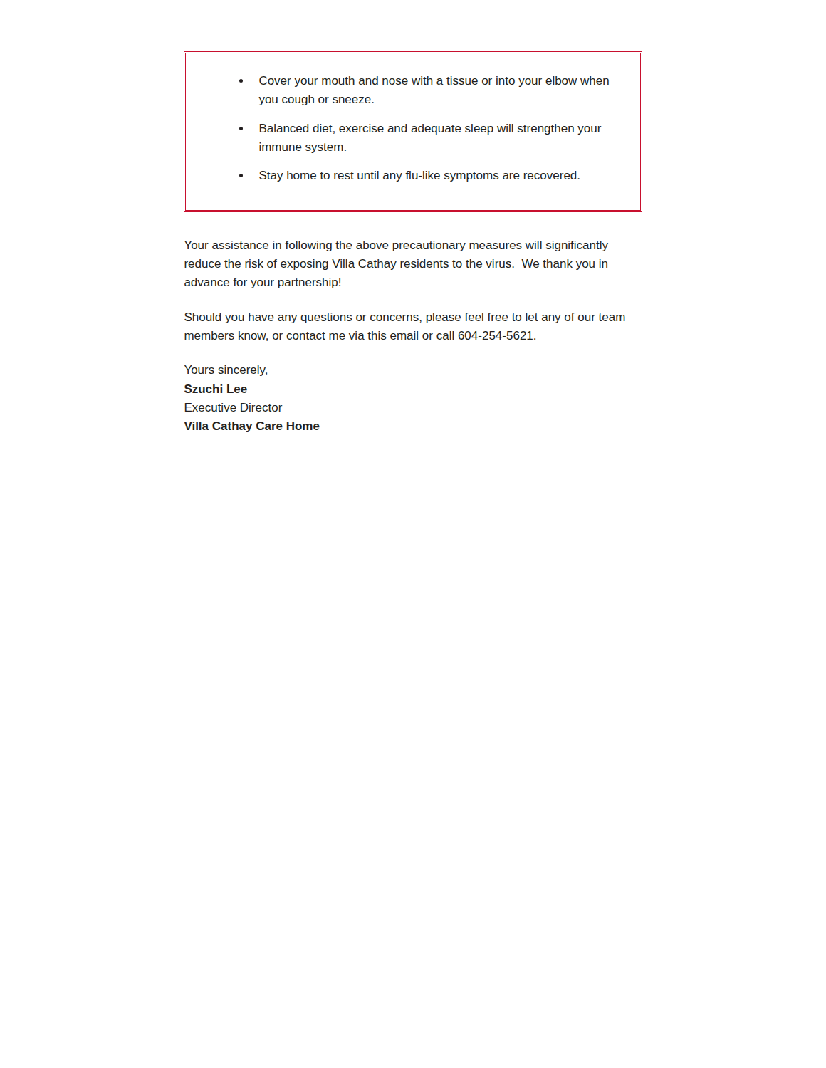Cover your mouth and nose with a tissue or into your elbow when you cough or sneeze.
Balanced diet, exercise and adequate sleep will strengthen your immune system.
Stay home to rest until any flu-like symptoms are recovered.
Your assistance in following the above precautionary measures will significantly reduce the risk of exposing Villa Cathay residents to the virus. We thank you in advance for your partnership!
Should you have any questions or concerns, please feel free to let any of our team members know, or contact me via this email or call 604-254-5621.
Yours sincerely, Szuchi Lee Executive Director Villa Cathay Care Home